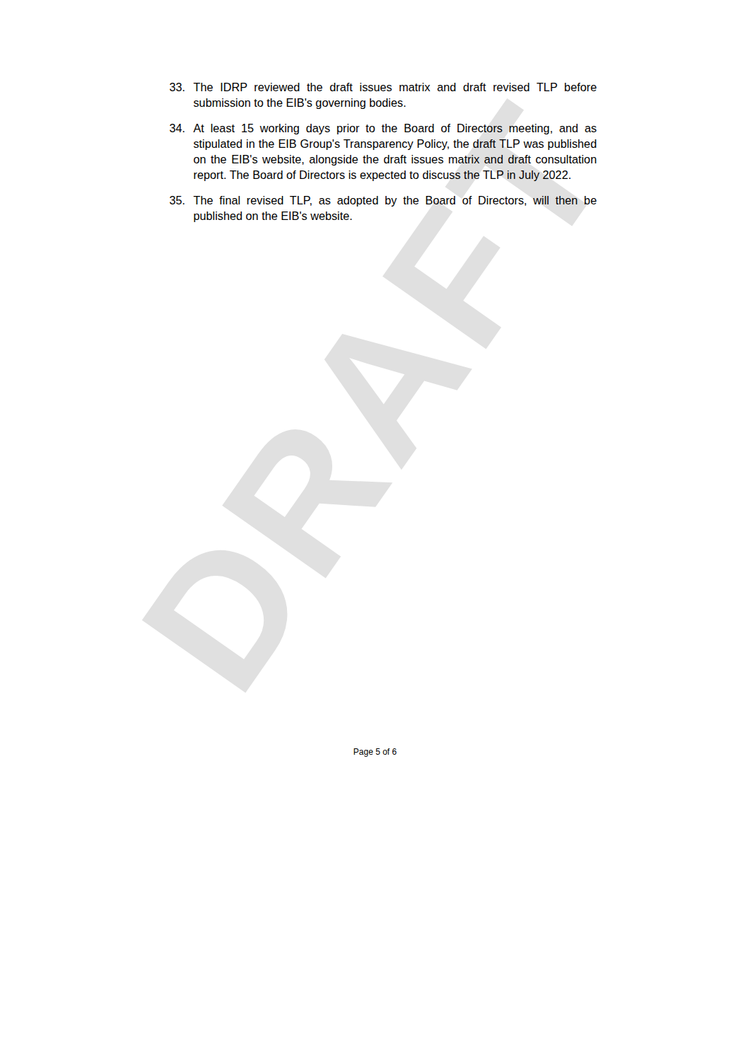DRAFT
33. The IDRP reviewed the draft issues matrix and draft revised TLP before submission to the EIB's governing bodies.
34. At least 15 working days prior to the Board of Directors meeting, and as stipulated in the EIB Group's Transparency Policy, the draft TLP was published on the EIB's website, alongside the draft issues matrix and draft consultation report. The Board of Directors is expected to discuss the TLP in July 2022.
35. The final revised TLP, as adopted by the Board of Directors, will then be published on the EIB's website.
Page 5 of 6